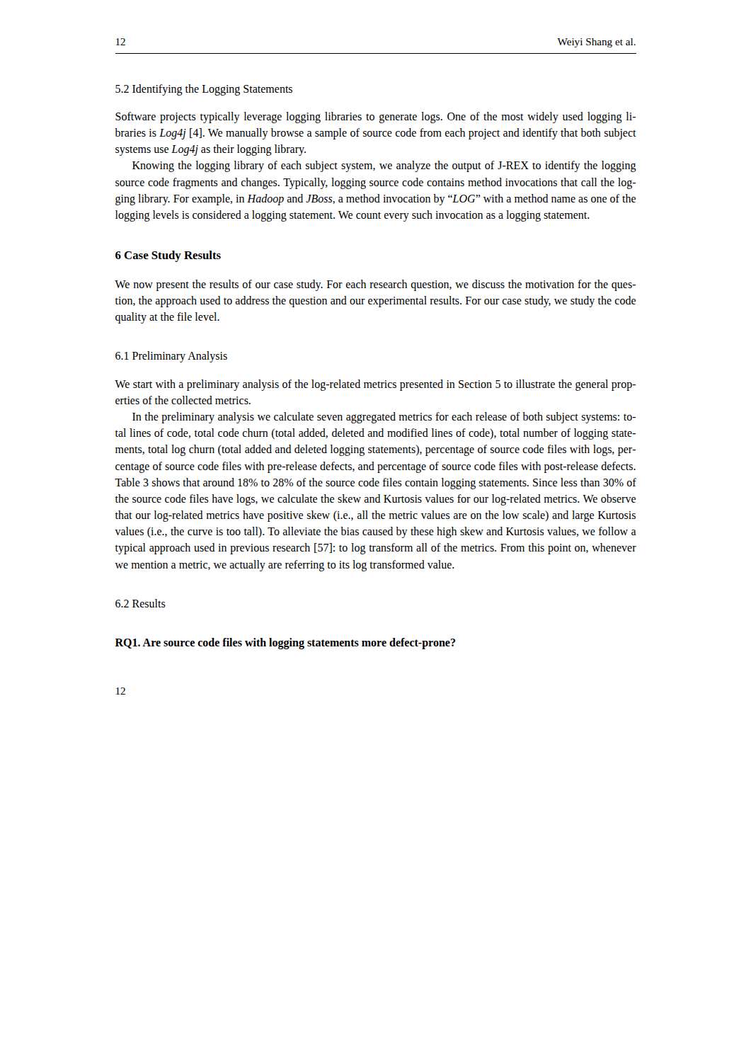12 Weiyi Shang et al.
5.2 Identifying the Logging Statements
Software projects typically leverage logging libraries to generate logs. One of the most widely used logging libraries is Log4j [4]. We manually browse a sample of source code from each project and identify that both subject systems use Log4j as their logging library.
Knowing the logging library of each subject system, we analyze the output of J-REX to identify the logging source code fragments and changes. Typically, logging source code contains method invocations that call the logging library. For example, in Hadoop and JBoss, a method invocation by “LOG” with a method name as one of the logging levels is considered a logging statement. We count every such invocation as a logging statement.
6 Case Study Results
We now present the results of our case study. For each research question, we discuss the motivation for the question, the approach used to address the question and our experimental results. For our case study, we study the code quality at the file level.
6.1 Preliminary Analysis
We start with a preliminary analysis of the log-related metrics presented in Section 5 to illustrate the general properties of the collected metrics.
In the preliminary analysis we calculate seven aggregated metrics for each release of both subject systems: total lines of code, total code churn (total added, deleted and modified lines of code), total number of logging statements, total log churn (total added and deleted logging statements), percentage of source code files with logs, percentage of source code files with pre-release defects, and percentage of source code files with post-release defects. Table 3 shows that around 18% to 28% of the source code files contain logging statements. Since less than 30% of the source code files have logs, we calculate the skew and Kurtosis values for our log-related metrics. We observe that our log-related metrics have positive skew (i.e., all the metric values are on the low scale) and large Kurtosis values (i.e., the curve is too tall). To alleviate the bias caused by these high skew and Kurtosis values, we follow a typical approach used in previous research [57]: to log transform all of the metrics. From this point on, whenever we mention a metric, we actually are referring to its log transformed value.
6.2 Results
RQ1. Are source code files with logging statements more defect-prone?
12